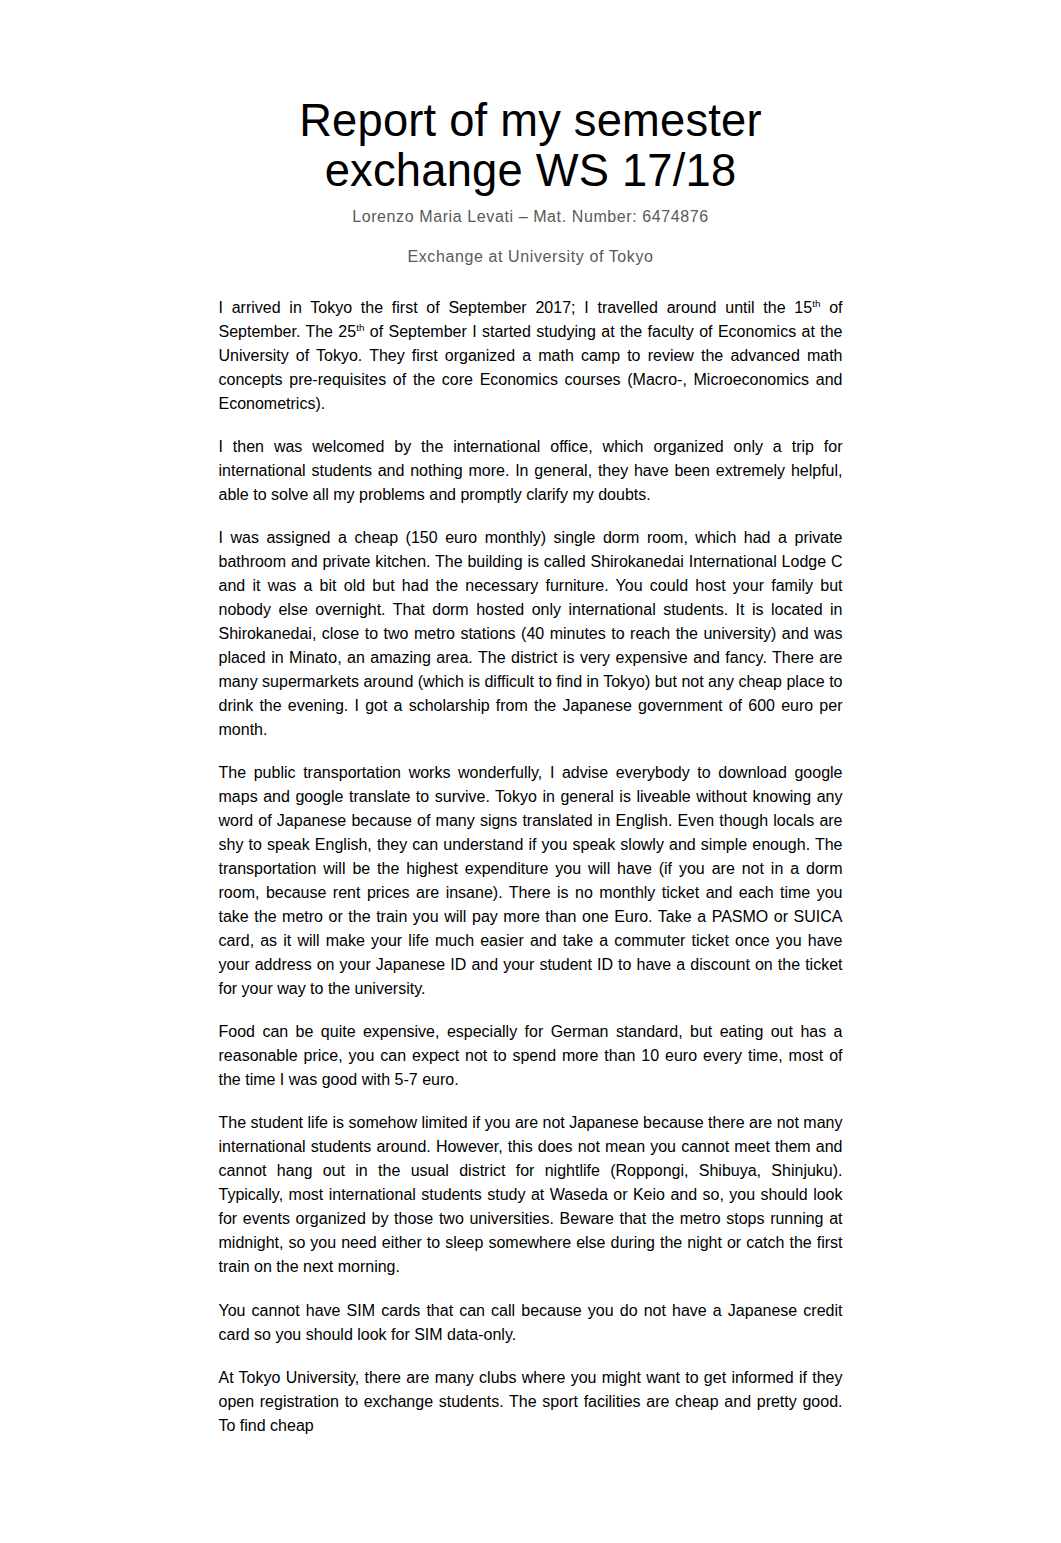Report of my semester exchange WS 17/18
Lorenzo Maria Levati – Mat. Number: 6474876
Exchange at University of Tokyo
I arrived in Tokyo the first of September 2017; I travelled around until the 15th of September. The 25th of September I started studying at the faculty of Economics at the University of Tokyo. They first organized a math camp to review the advanced math concepts pre-requisites of the core Economics courses (Macro-, Microeconomics and Econometrics).
I then was welcomed by the international office, which organized only a trip for international students and nothing more. In general, they have been extremely helpful, able to solve all my problems and promptly clarify my doubts.
I was assigned a cheap (150 euro monthly) single dorm room, which had a private bathroom and private kitchen. The building is called Shirokanedai International Lodge C and it was a bit old but had the necessary furniture. You could host your family but nobody else overnight. That dorm hosted only international students. It is located in Shirokanedai, close to two metro stations (40 minutes to reach the university) and was placed in Minato, an amazing area. The district is very expensive and fancy. There are many supermarkets around (which is difficult to find in Tokyo) but not any cheap place to drink the evening. I got a scholarship from the Japanese government of 600 euro per month.
The public transportation works wonderfully, I advise everybody to download google maps and google translate to survive. Tokyo in general is liveable without knowing any word of Japanese because of many signs translated in English. Even though locals are shy to speak English, they can understand if you speak slowly and simple enough. The transportation will be the highest expenditure you will have (if you are not in a dorm room, because rent prices are insane). There is no monthly ticket and each time you take the metro or the train you will pay more than one Euro. Take a PASMO or SUICA card, as it will make your life much easier and take a commuter ticket once you have your address on your Japanese ID and your student ID to have a discount on the ticket for your way to the university.
Food can be quite expensive, especially for German standard, but eating out has a reasonable price, you can expect not to spend more than 10 euro every time, most of the time I was good with 5-7 euro.
The student life is somehow limited if you are not Japanese because there are not many international students around. However, this does not mean you cannot meet them and cannot hang out in the usual district for nightlife (Roppongi, Shibuya, Shinjuku). Typically, most international students study at Waseda or Keio and so, you should look for events organized by those two universities. Beware that the metro stops running at midnight, so you need either to sleep somewhere else during the night or catch the first train on the next morning.
You cannot have SIM cards that can call because you do not have a Japanese credit card so you should look for SIM data-only.
At Tokyo University, there are many clubs where you might want to get informed if they open registration to exchange students. The sport facilities are cheap and pretty good. To find cheap